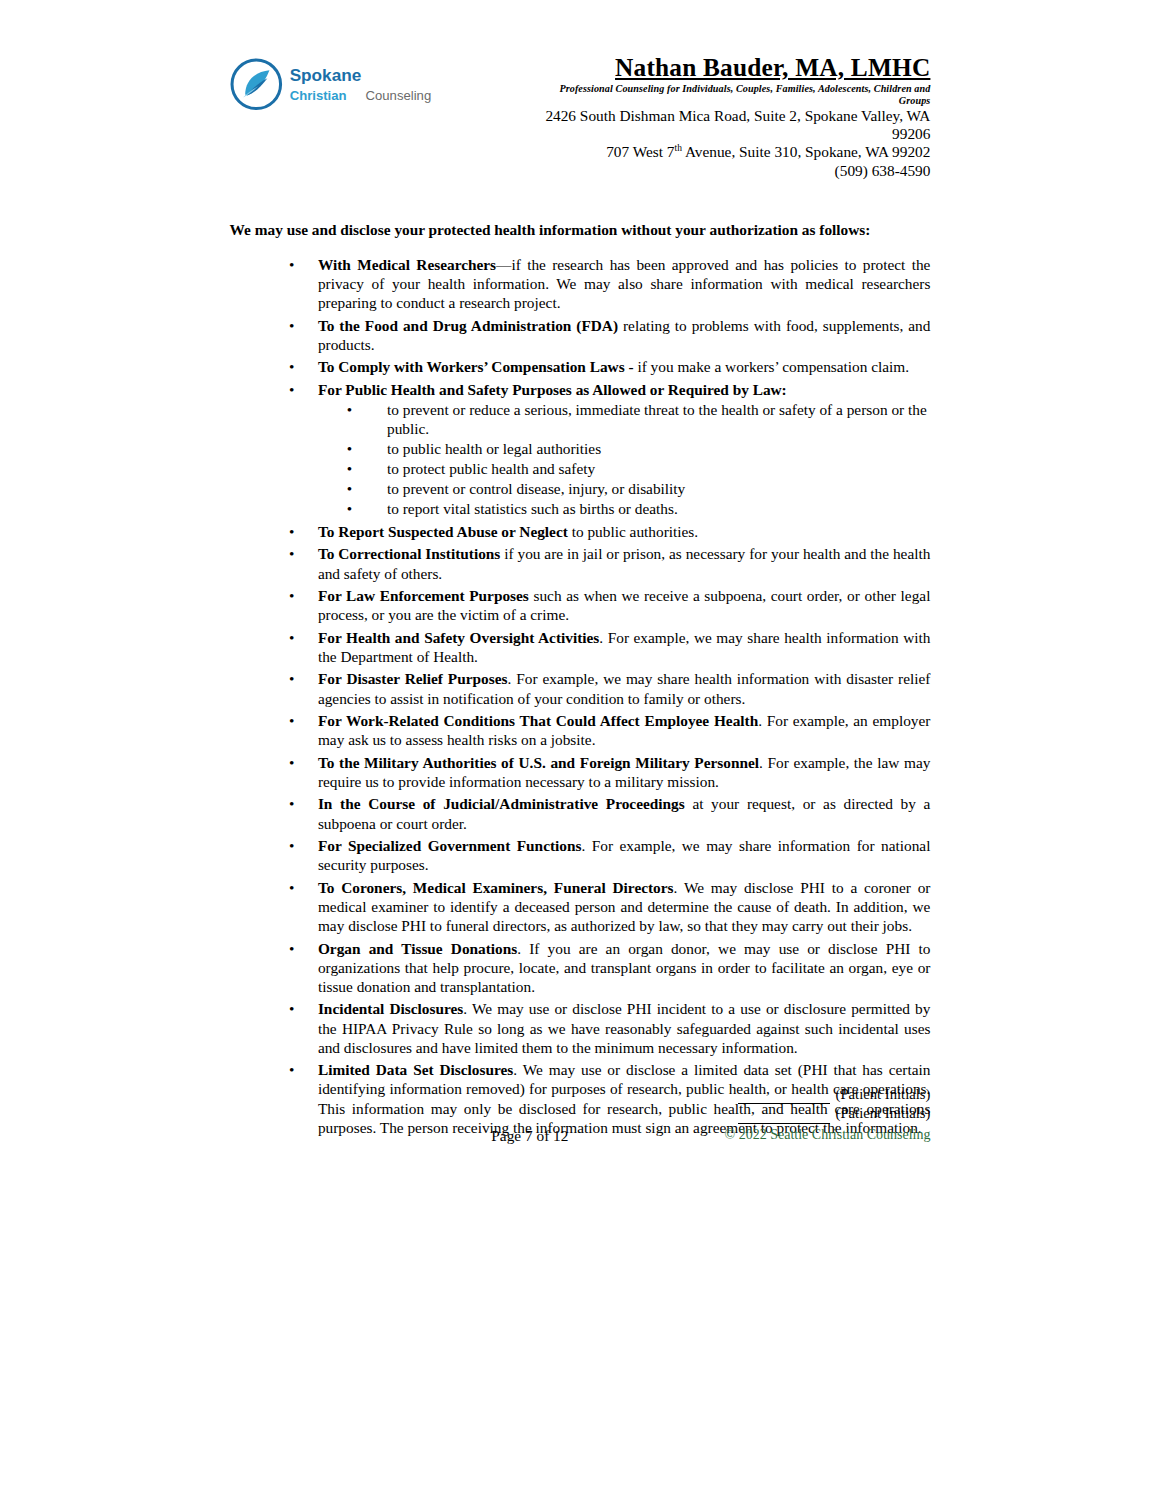Spokane Christian Counseling
Nathan Bauder, MA, LMHC
Professional Counseling for Individuals, Couples, Families, Adolescents, Children and Groups
2426 South Dishman Mica Road, Suite 2, Spokane Valley, WA 99206
707 West 7th Avenue, Suite 310, Spokane, WA 99202
(509) 638-4590
We may use and disclose your protected health information without your authorization as follows:
With Medical Researchers—if the research has been approved and has policies to protect the privacy of your health information. We may also share information with medical researchers preparing to conduct a research project.
To the Food and Drug Administration (FDA) relating to problems with food, supplements, and products.
To Comply with Workers’ Compensation Laws - if you make a workers’ compensation claim.
For Public Health and Safety Purposes as Allowed or Required by Law:
to prevent or reduce a serious, immediate threat to the health or safety of a person or the public.
to public health or legal authorities
to protect public health and safety
to prevent or control disease, injury, or disability
to report vital statistics such as births or deaths.
To Report Suspected Abuse or Neglect to public authorities.
To Correctional Institutions if you are in jail or prison, as necessary for your health and the health and safety of others.
For Law Enforcement Purposes such as when we receive a subpoena, court order, or other legal process, or you are the victim of a crime.
For Health and Safety Oversight Activities. For example, we may share health information with the Department of Health.
For Disaster Relief Purposes. For example, we may share health information with disaster relief agencies to assist in notification of your condition to family or others.
For Work-Related Conditions That Could Affect Employee Health. For example, an employer may ask us to assess health risks on a jobsite.
To the Military Authorities of U.S. and Foreign Military Personnel. For example, the law may require us to provide information necessary to a military mission.
In the Course of Judicial/Administrative Proceedings at your request, or as directed by a subpoena or court order.
For Specialized Government Functions. For example, we may share information for national security purposes.
To Coroners, Medical Examiners, Funeral Directors. We may disclose PHI to a coroner or medical examiner to identify a deceased person and determine the cause of death. In addition, we may disclose PHI to funeral directors, as authorized by law, so that they may carry out their jobs.
Organ and Tissue Donations. If you are an organ donor, we may use or disclose PHI to organizations that help procure, locate, and transplant organs in order to facilitate an organ, eye or tissue donation and transplantation.
Incidental Disclosures. We may use or disclose PHI incident to a use or disclosure permitted by the HIPAA Privacy Rule so long as we have reasonably safeguarded against such incidental uses and disclosures and have limited them to the minimum necessary information.
Limited Data Set Disclosures. We may use or disclose a limited data set (PHI that has certain identifying information removed) for purposes of research, public health, or health care operations. This information may only be disclosed for research, public health, and health care operations purposes. The person receiving the information must sign an agreement to protect the information.
Page 7 of 12
(Patient Initials)
(Patient Initials)
© 2022 Seattle Christian Counseling